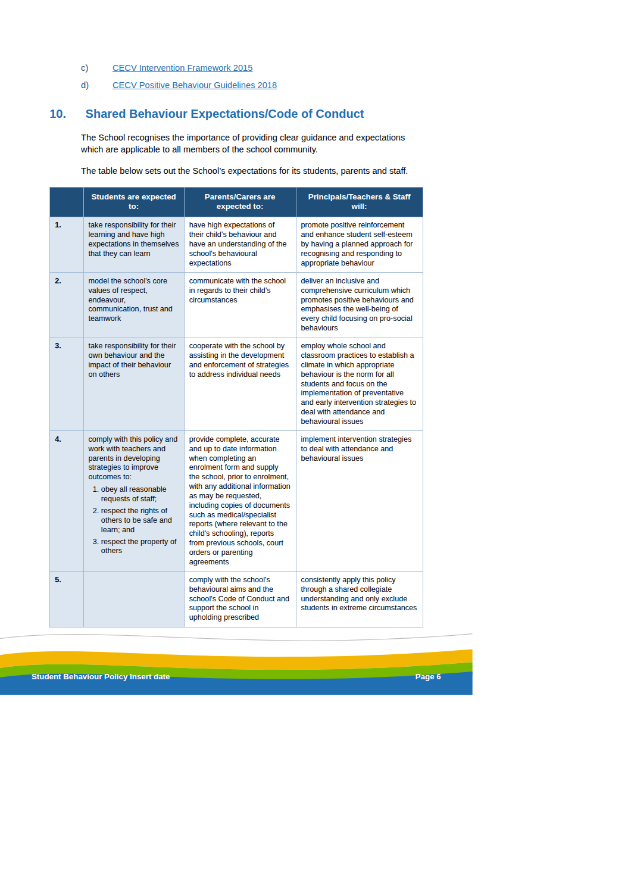c) CECV Intervention Framework 2015
d) CECV Positive Behaviour Guidelines 2018
10. Shared Behaviour Expectations/Code of Conduct
The School recognises the importance of providing clear guidance and expectations which are applicable to all members of the school community.
The table below sets out the School’s expectations for its students, parents and staff.
| | Students are expected to: | Parents/Carers are expected to: | Principals/Teachers & Staff will: |
| --- | --- | --- | --- |
| 1. | take responsibility for their learning and have high expectations in themselves that they can learn | have high expectations of their child’s behaviour and have an understanding of the school's behavioural expectations | promote positive reinforcement and enhance student self-esteem by having a planned approach for recognising and responding to appropriate behaviour |
| 2. | model the school's core values of respect, endeavour, communication, trust and teamwork | communicate with the school in regards to their child’s circumstances | deliver an inclusive and comprehensive curriculum which promotes positive behaviours and emphasises the well-being of every child focusing on pro-social behaviours |
| 3. | take responsibility for their own behaviour and the impact of their behaviour on others | cooperate with the school by assisting in the development and enforcement of strategies to address individual needs | employ whole school and classroom practices to establish a climate in which appropriate behaviour is the norm for all students and focus on the implementation of preventative and early intervention strategies to deal with attendance and behavioural issues |
| 4. | comply with this policy and work with teachers and parents in developing strategies to improve outcomes to: obey all reasonable requests of staff; respect the rights of others to be safe and learn; and respect the property of others | provide complete, accurate and up to date information when completing an enrolment form and supply the school, prior to enrolment, with any additional information as may be requested, including copies of documents such as medical/specialist reports (where relevant to the child's schooling), reports from previous schools, court orders or parenting agreements | implement intervention strategies to deal with attendance and behavioural issues |
| 5. | | comply with the school's behavioural aims and the school's Code of Conduct and support the school in upholding prescribed | consistently apply this policy through a shared collegiate understanding and only exclude students in extreme circumstances |
Student Behaviour Policy Insert date
Page 6